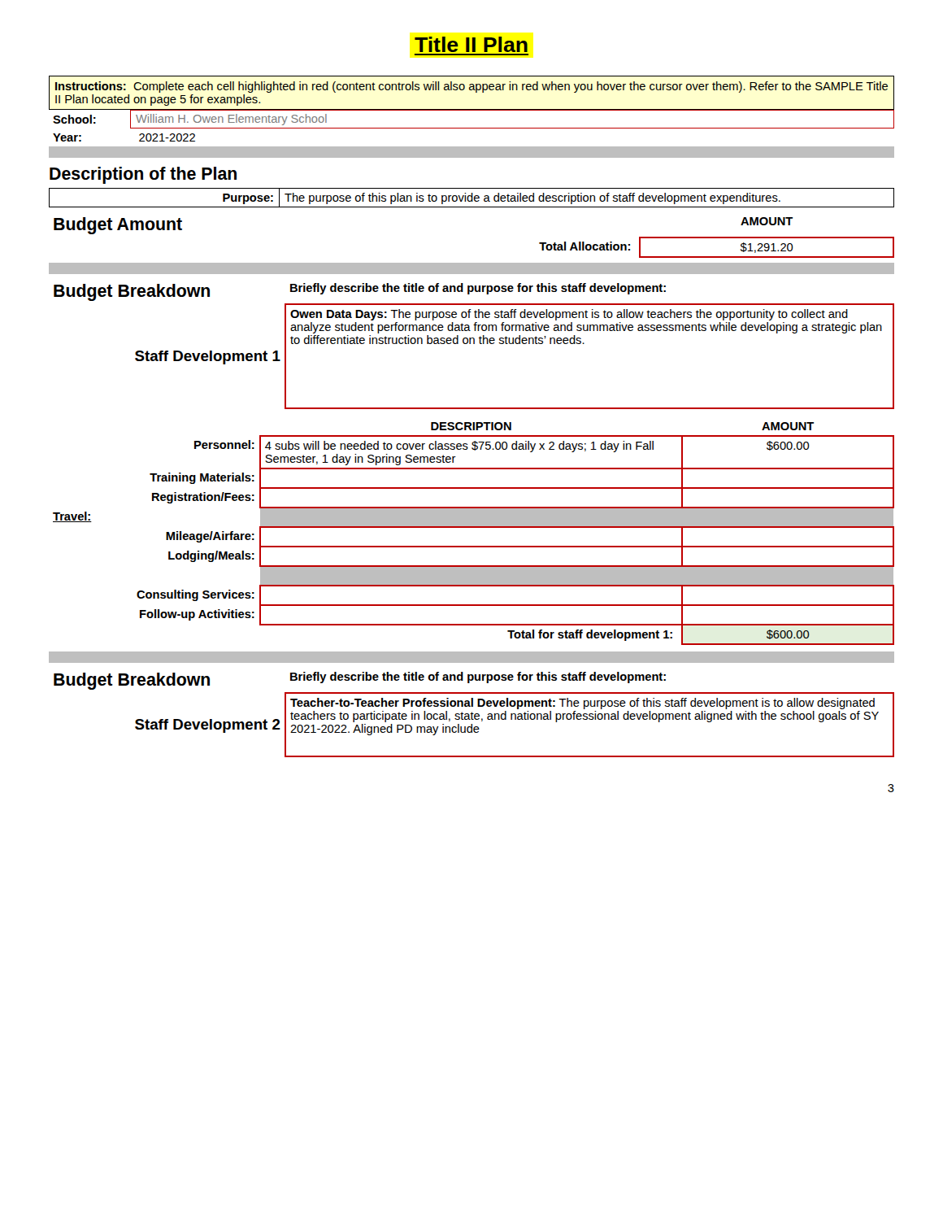Title II Plan
Instructions: Complete each cell highlighted in red (content controls will also appear in red when you hover the cursor over them). Refer to the SAMPLE Title II Plan located on page 5 for examples.
| School: | William H. Owen Elementary School |
| Year: | 2021-2022 |
Description of the Plan
| Purpose: | The purpose of this plan is to provide a detailed description of staff development expenditures. |
| Budget Amount | AMOUNT |
| Total Allocation: | $1,291.20 |
| Budget Breakdown | Briefly describe the title of and purpose for this staff development: |
| Staff Development 1 | Owen Data Days: The purpose of the staff development is to allow teachers the opportunity to collect and analyze student performance data from formative and summative assessments while developing a strategic plan to differentiate instruction based on the students’ needs. |
| | DESCRIPTION | AMOUNT |
| Personnel: | 4 subs will be needed to cover classes $75.00 daily x 2 days; 1 day in Fall Semester, 1 day in Spring Semester | $600.00 |
| Training Materials: | | |
| Registration/Fees: | | |
| Travel: | | |
| Mileage/Airfare: | | |
| Lodging/Meals: | | |
| Consulting Services: | | |
| Follow-up Activities: | | |
| Total for staff development 1: | $600.00 |
| Budget Breakdown | Briefly describe the title of and purpose for this staff development: |
| Staff Development 2 | Teacher-to-Teacher Professional Development: The purpose of this staff development is to allow designated teachers to participate in local, state, and national professional development aligned with the school goals of SY 2021-2022. Aligned PD may include |
3